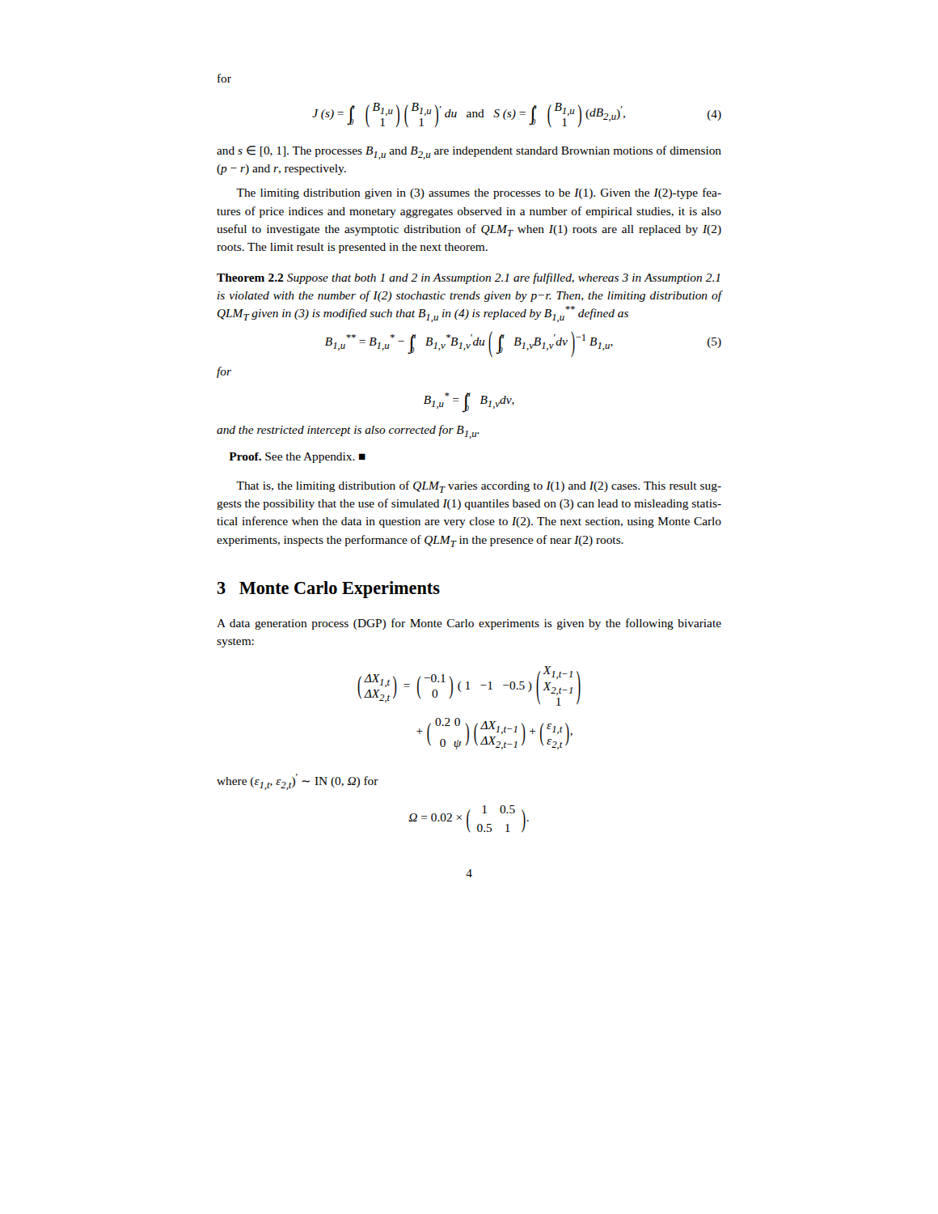for
J (s) = ∫0 s ( B1,u 1 ) ( B1,u 1 ) ′ du and S (s) = ∫0 s ( B1,u 1 ) (dB2,u)′, (4)
and s ∈ [0, 1]. The processes B1,u and B2,u are independent standard Brownian motions of dimension (p − r) and r, respectively.
The limiting distribution given in (3) assumes the processes to be I(1). Given the I(2)-type features of price indices and monetary aggregates observed in a number of empirical studies, it is also useful to investigate the asymptotic distribution of QLMT when I(1) roots are all replaced by I(2) roots. The limit result is presented in the next theorem.
Theorem 2.2 Suppose that both 1 and 2 in Assumption 2.1 are fulfilled, whereas 3 in Assumption 2.1 is violated with the number of I(2) stochastic trends given by p−r. Then, the limiting distribution of QLMT given in (3) is modified such that B1,u in (4) is replaced by B1,u** defined as
B1,u** = B1,u* − ∫0 u B1,v*B1,v′du ( ∫0 u B1,v B1,v′dv )−1 B1,u, (5)
for
B1,u* = ∫0 u B1,v dv,
and the restricted intercept is also corrected for B1,u.
Proof. See the Appendix. ■
That is, the limiting distribution of QLMT varies according to I(1) and I(2) cases. This result suggests the possibility that the use of simulated I(1) quantiles based on (3) can lead to misleading statistical inference when the data in question are very close to I(2). The next section, using Monte Carlo experiments, inspects the performance of QLMT in the presence of near I(2) roots.
3 Monte Carlo Experiments
A data generation process (DGP) for Monte Carlo experiments is given by the following bivariate system:
| ( ΔX 1,t ΔX 2,t ) | = | ( −0.1 0 ) ( 1 −1 −0.5 ) ( X 1,t−1 X 2,t−1 1 ) |
| | | + ( / 0.2 / 0 / / 0 / ψ / ) ( ΔX 1,t−1 ΔX 2,t−1 ) + ( ε 1,t ε 2,t ) , |
where (ε1,t, ε2,t)′ ∼ IN (0, Ω) for
Ω = 0.02 × (
| 1 | 0.5 |
| 0.5 | 1 |
) .
4